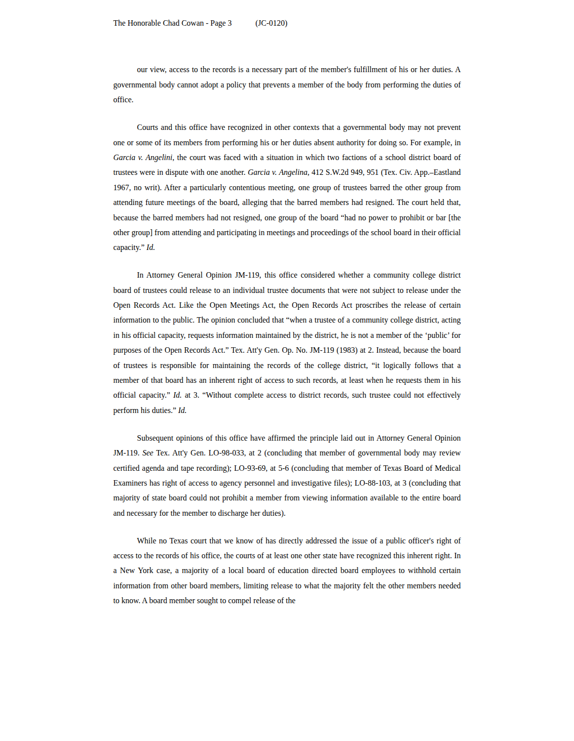The Honorable Chad Cowan - Page 3 (JC-0120)
our view, access to the records is a necessary part of the member's fulfillment of his or her duties. A governmental body cannot adopt a policy that prevents a member of the body from performing the duties of office.
Courts and this office have recognized in other contexts that a governmental body may not prevent one or some of its members from performing his or her duties absent authority for doing so. For example, in Garcia v. Angelini, the court was faced with a situation in which two factions of a school district board of trustees were in dispute with one another. Garcia v. Angelina, 412 S.W.2d 949, 951 (Tex. Civ. App.–Eastland 1967, no writ). After a particularly contentious meeting, one group of trustees barred the other group from attending future meetings of the board, alleging that the barred members had resigned. The court held that, because the barred members had not resigned, one group of the board “had no power to prohibit or bar [the other group] from attending and participating in meetings and proceedings of the school board in their official capacity.” Id.
In Attorney General Opinion JM-119, this office considered whether a community college district board of trustees could release to an individual trustee documents that were not subject to release under the Open Records Act. Like the Open Meetings Act, the Open Records Act proscribes the release of certain information to the public. The opinion concluded that “when a trustee of a community college district, acting in his official capacity, requests information maintained by the district, he is not a member of the ‘public’ for purposes of the Open Records Act.” Tex. Att'y Gen. Op. No. JM-119 (1983) at 2. Instead, because the board of trustees is responsible for maintaining the records of the college district, “it logically follows that a member of that board has an inherent right of access to such records, at least when he requests them in his official capacity.” Id. at 3. “Without complete access to district records, such trustee could not effectively perform his duties.” Id.
Subsequent opinions of this office have affirmed the principle laid out in Attorney General Opinion JM-119. See Tex. Att'y Gen. LO-98-033, at 2 (concluding that member of governmental body may review certified agenda and tape recording); LO-93-69, at 5-6 (concluding that member of Texas Board of Medical Examiners has right of access to agency personnel and investigative files); LO-88-103, at 3 (concluding that majority of state board could not prohibit a member from viewing information available to the entire board and necessary for the member to discharge her duties).
While no Texas court that we know of has directly addressed the issue of a public officer's right of access to the records of his office, the courts of at least one other state have recognized this inherent right. In a New York case, a majority of a local board of education directed board employees to withhold certain information from other board members, limiting release to what the majority felt the other members needed to know. A board member sought to compel release of the